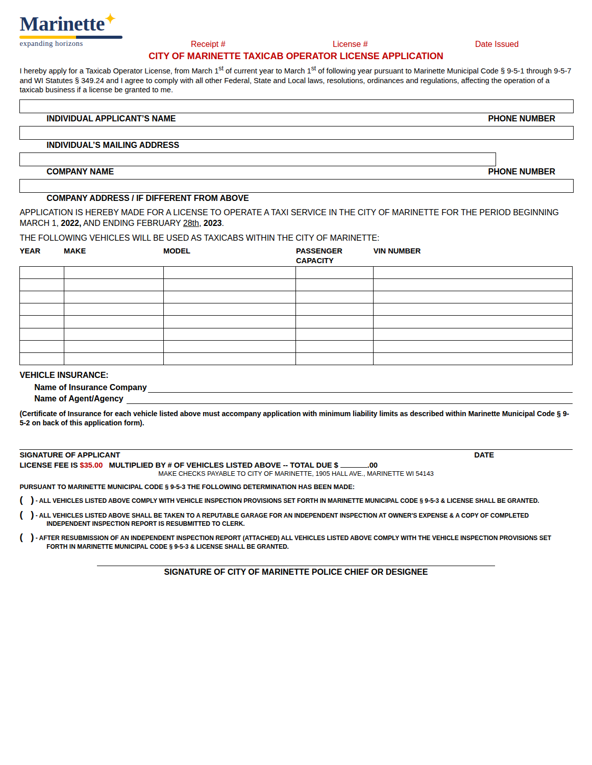Marinette✦
expanding horizons
Receipt # License # Date Issued
CITY OF MARINETTE TAXICAB OPERATOR LICENSE APPLICATION
I hereby apply for a Taxicab Operator License, from March 1st of current year to March 1st of following year pursuant to Marinette Municipal Code § 9-5-1 through 9-5-7 and WI Statutes § 349.24 and I agree to comply with all other Federal, State and Local laws, resolutions, ordinances and regulations, affecting the operation of a taxicab business if a license be granted to me.
INDIVIDUAL APPLICANT’S NAME PHONE NUMBER
INDIVIDUAL’S MAILING ADDRESS
COMPANY NAME PHONE NUMBER
COMPANY ADDRESS / IF DIFFERENT FROM ABOVE
APPLICATION IS HEREBY MADE FOR A LICENSE TO OPERATE A TAXI SERVICE IN THE CITY OF MARINETTE FOR THE PERIOD BEGINNING
MARCH 1, 2022, AND ENDING FEBRUARY 28th, 2023.
THE FOLLOWING VEHICLES WILL BE USED AS TAXICABS WITHIN THE CITY OF MARINETTE:
YEAR
MAKE
MODEL
PASSENGER CAPACITY
VIN NUMBER
VEHICLE INSURANCE:
Name of Insurance Company
Name of Agent/Agency
(Certificate of Insurance for each vehicle listed above must accompany application with minimum liability limits as described within Marinette Municipal Code § 9-5-2 on back of this application form).
SIGNATURE OF APPLICANT DATE
LICENSE FEE IS $35.00 MULTIPLIED BY # OF VEHICLES LISTED ABOVE -- TOTAL DUE $ .00
MAKE CHECKS PAYABLE TO CITY OF MARINETTE, 1905 HALL AVE., MARINETTE WI 54143
PURSUANT TO MARINETTE MUNICIPAL CODE § 9-5-3 THE FOLLOWING DETERMINATION HAS BEEN MADE:
( ) - ALL VEHICLES LISTED ABOVE COMPLY WITH VEHICLE INSPECTION PROVISIONS SET FORTH IN MARINETTE MUNICIPAL CODE § 9-5-3 & LICENSE SHALL BE GRANTED.
( ) - ALL VEHICLES LISTED ABOVE SHALL BE TAKEN TO A REPUTABLE GARAGE FOR AN INDEPENDENT INSPECTION AT OWNER'S EXPENSE & A COPY OF COMPLETED INDEPENDENT INSPECTION REPORT IS RESUBMITTED TO CLERK.
( ) - AFTER RESUBMISSION OF AN INDEPENDENT INSPECTION REPORT (ATTACHED) ALL VEHICLES LISTED ABOVE COMPLY WITH THE VEHICLE INSPECTION PROVISIONS SET FORTH IN MARINETTE MUNICIPAL CODE § 9-5-3 & LICENSE SHALL BE GRANTED.
SIGNATURE OF CITY OF MARINETTE POLICE CHIEF OR DESIGNEE